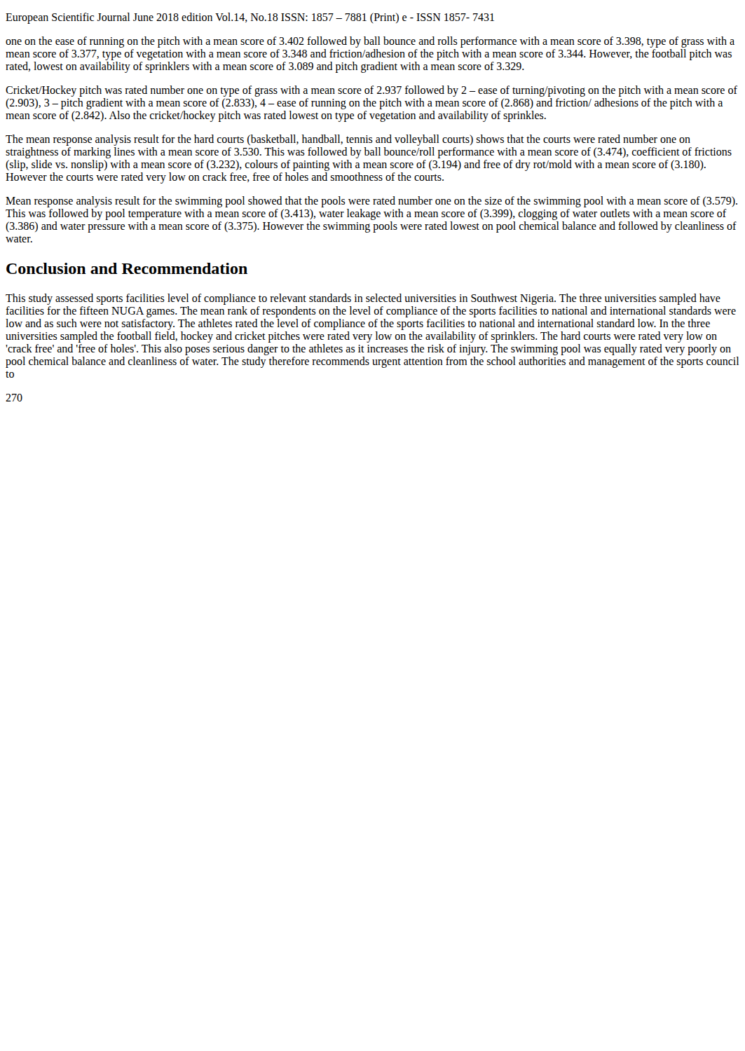European Scientific Journal June 2018 edition Vol.14, No.18 ISSN: 1857 – 7881 (Print) e - ISSN 1857- 7431
one on the ease of running on the pitch with a mean score of 3.402 followed by ball bounce and rolls performance with a mean score of 3.398, type of grass with a mean score of 3.377, type of vegetation with a mean score of 3.348 and friction/adhesion of the pitch with a mean score of 3.344. However, the football pitch was rated, lowest on availability of sprinklers with a mean score of 3.089 and pitch gradient with a mean score of 3.329.
Cricket/Hockey pitch was rated number one on type of grass with a mean score of 2.937 followed by 2 – ease of turning/pivoting on the pitch with a mean score of (2.903), 3 – pitch gradient with a mean score of (2.833), 4 – ease of running on the pitch with a mean score of (2.868) and friction/ adhesions of the pitch with a mean score of (2.842). Also the cricket/hockey pitch was rated lowest on type of vegetation and availability of sprinkles.
The mean response analysis result for the hard courts (basketball, handball, tennis and volleyball courts) shows that the courts were rated number one on straightness of marking lines with a mean score of 3.530. This was followed by ball bounce/roll performance with a mean score of (3.474), coefficient of frictions (slip, slide vs. nonslip) with a mean score of (3.232), colours of painting with a mean score of (3.194) and free of dry rot/mold with a mean score of (3.180). However the courts were rated very low on crack free, free of holes and smoothness of the courts.
Mean response analysis result for the swimming pool showed that the pools were rated number one on the size of the swimming pool with a mean score of (3.579). This was followed by pool temperature with a mean score of (3.413), water leakage with a mean score of (3.399), clogging of water outlets with a mean score of (3.386) and water pressure with a mean score of (3.375). However the swimming pools were rated lowest on pool chemical balance and followed by cleanliness of water.
Conclusion and Recommendation
This study assessed sports facilities level of compliance to relevant standards in selected universities in Southwest Nigeria. The three universities sampled have facilities for the fifteen NUGA games. The mean rank of respondents on the level of compliance of the sports facilities to national and international standards were low and as such were not satisfactory. The athletes rated the level of compliance of the sports facilities to national and international standard low. In the three universities sampled the football field, hockey and cricket pitches were rated very low on the availability of sprinklers. The hard courts were rated very low on 'crack free' and 'free of holes'. This also poses serious danger to the athletes as it increases the risk of injury. The swimming pool was equally rated very poorly on pool chemical balance and cleanliness of water. The study therefore recommends urgent attention from the school authorities and management of the sports council to
270